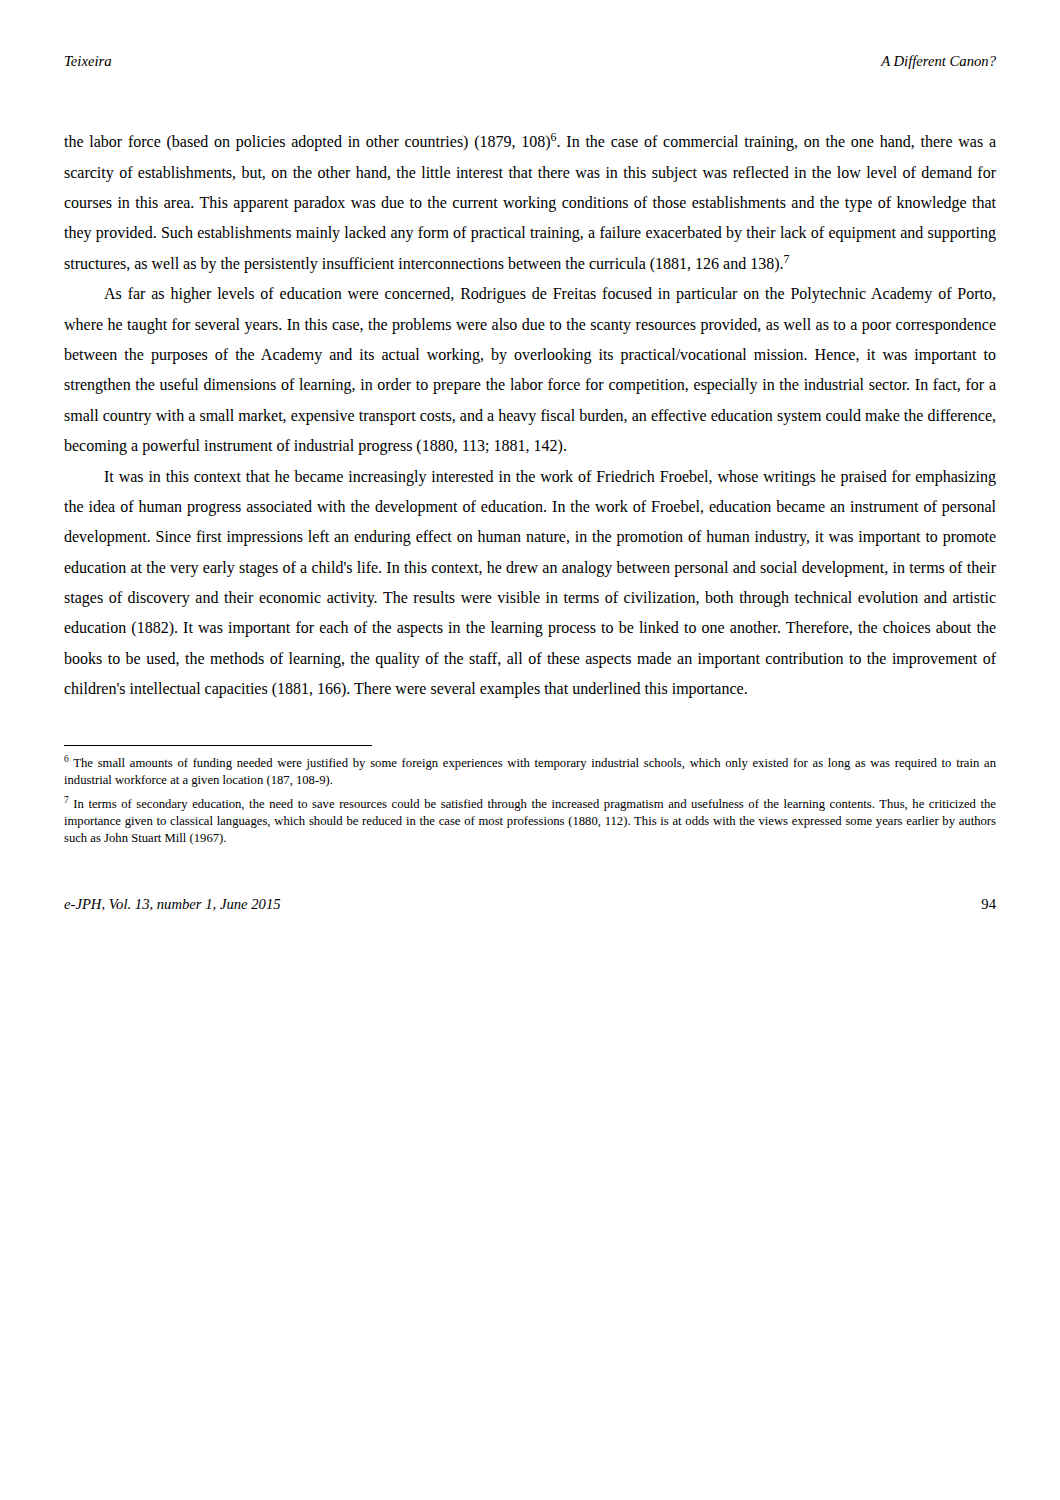Teixeira A Different Canon?
the labor force (based on policies adopted in other countries) (1879, 108)6. In the case of commercial training, on the one hand, there was a scarcity of establishments, but, on the other hand, the little interest that there was in this subject was reflected in the low level of demand for courses in this area. This apparent paradox was due to the current working conditions of those establishments and the type of knowledge that they provided. Such establishments mainly lacked any form of practical training, a failure exacerbated by their lack of equipment and supporting structures, as well as by the persistently insufficient interconnections between the curricula (1881, 126 and 138).7
As far as higher levels of education were concerned, Rodrigues de Freitas focused in particular on the Polytechnic Academy of Porto, where he taught for several years. In this case, the problems were also due to the scanty resources provided, as well as to a poor correspondence between the purposes of the Academy and its actual working, by overlooking its practical/vocational mission. Hence, it was important to strengthen the useful dimensions of learning, in order to prepare the labor force for competition, especially in the industrial sector. In fact, for a small country with a small market, expensive transport costs, and a heavy fiscal burden, an effective education system could make the difference, becoming a powerful instrument of industrial progress (1880, 113; 1881, 142).
It was in this context that he became increasingly interested in the work of Friedrich Froebel, whose writings he praised for emphasizing the idea of human progress associated with the development of education. In the work of Froebel, education became an instrument of personal development. Since first impressions left an enduring effect on human nature, in the promotion of human industry, it was important to promote education at the very early stages of a child's life. In this context, he drew an analogy between personal and social development, in terms of their stages of discovery and their economic activity. The results were visible in terms of civilization, both through technical evolution and artistic education (1882). It was important for each of the aspects in the learning process to be linked to one another. Therefore, the choices about the books to be used, the methods of learning, the quality of the staff, all of these aspects made an important contribution to the improvement of children's intellectual capacities (1881, 166). There were several examples that underlined this importance.
6 The small amounts of funding needed were justified by some foreign experiences with temporary industrial schools, which only existed for as long as was required to train an industrial workforce at a given location (187, 108-9).
7 In terms of secondary education, the need to save resources could be satisfied through the increased pragmatism and usefulness of the learning contents. Thus, he criticized the importance given to classical languages, which should be reduced in the case of most professions (1880, 112). This is at odds with the views expressed some years earlier by authors such as John Stuart Mill (1967).
e-JPH, Vol. 13, number 1, June 2015 94